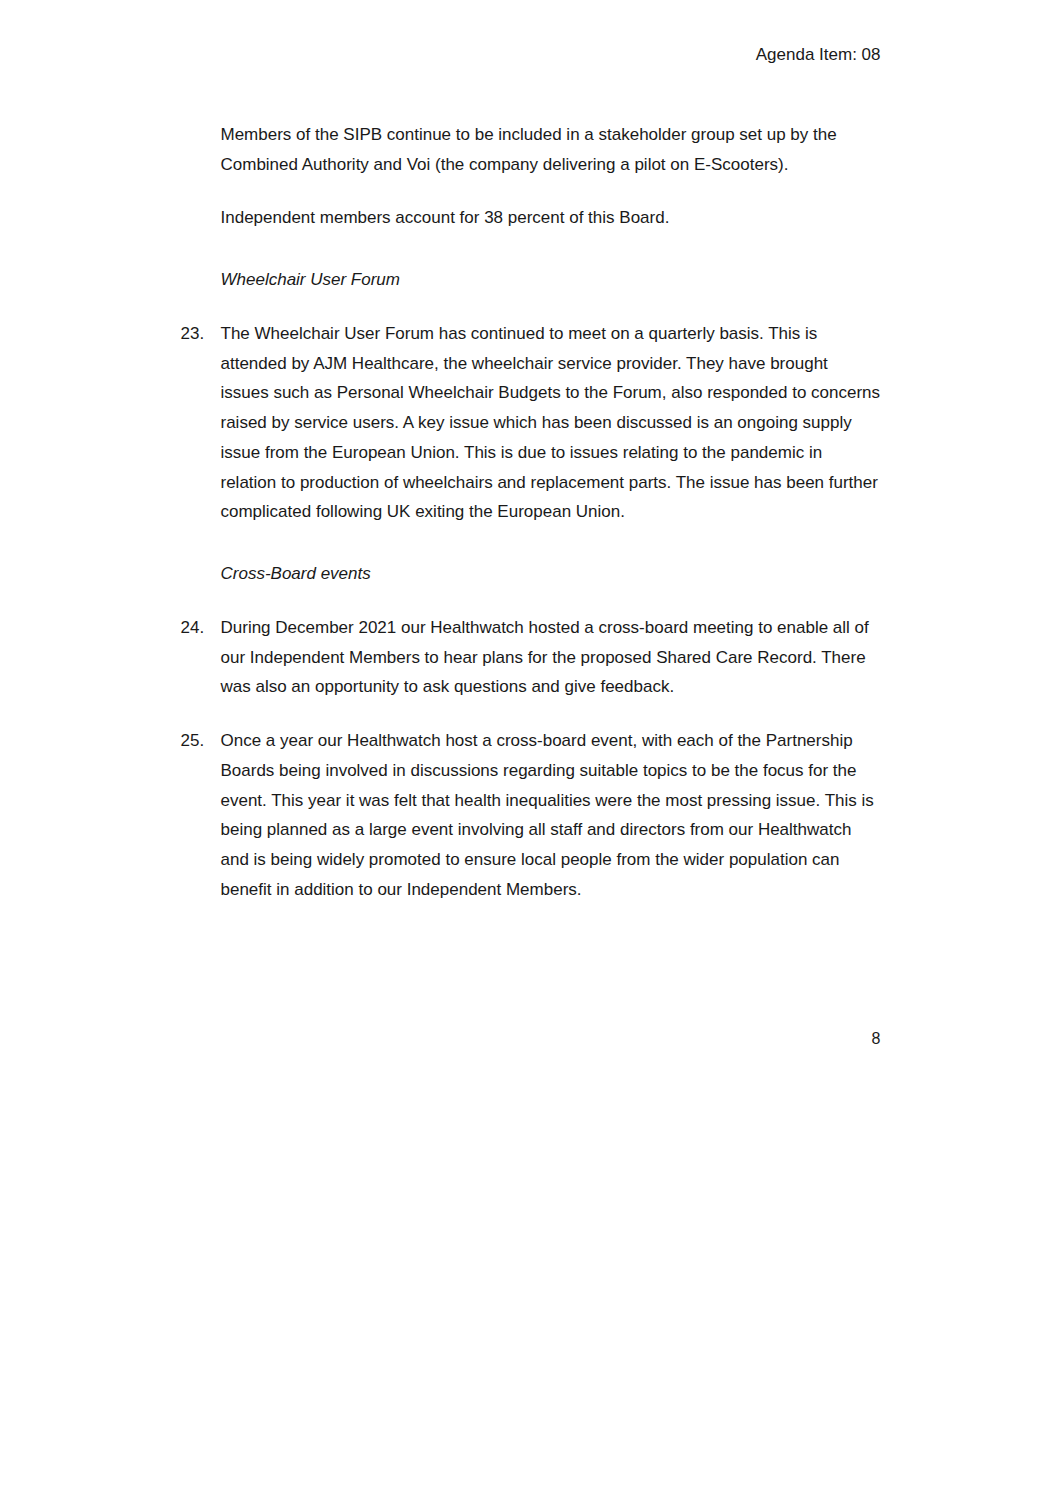Agenda Item: 08
Members of the SIPB continue to be included in a stakeholder group set up by the Combined Authority and Voi (the company delivering a pilot on E-Scooters).
Independent members account for 38 percent of this Board.
Wheelchair User Forum
The Wheelchair User Forum has continued to meet on a quarterly basis. This is attended by AJM Healthcare, the wheelchair service provider. They have brought issues such as Personal Wheelchair Budgets to the Forum, also responded to concerns raised by service users. A key issue which has been discussed is an ongoing supply issue from the European Union. This is due to issues relating to the pandemic in relation to production of wheelchairs and replacement parts. The issue has been further complicated following UK exiting the European Union.
Cross-Board events
During December 2021 our Healthwatch hosted a cross-board meeting to enable all of our Independent Members to hear plans for the proposed Shared Care Record. There was also an opportunity to ask questions and give feedback.
Once a year our Healthwatch host a cross-board event, with each of the Partnership Boards being involved in discussions regarding suitable topics to be the focus for the event. This year it was felt that health inequalities were the most pressing issue. This is being planned as a large event involving all staff and directors from our Healthwatch and is being widely promoted to ensure local people from the wider population can benefit in addition to our Independent Members.
8